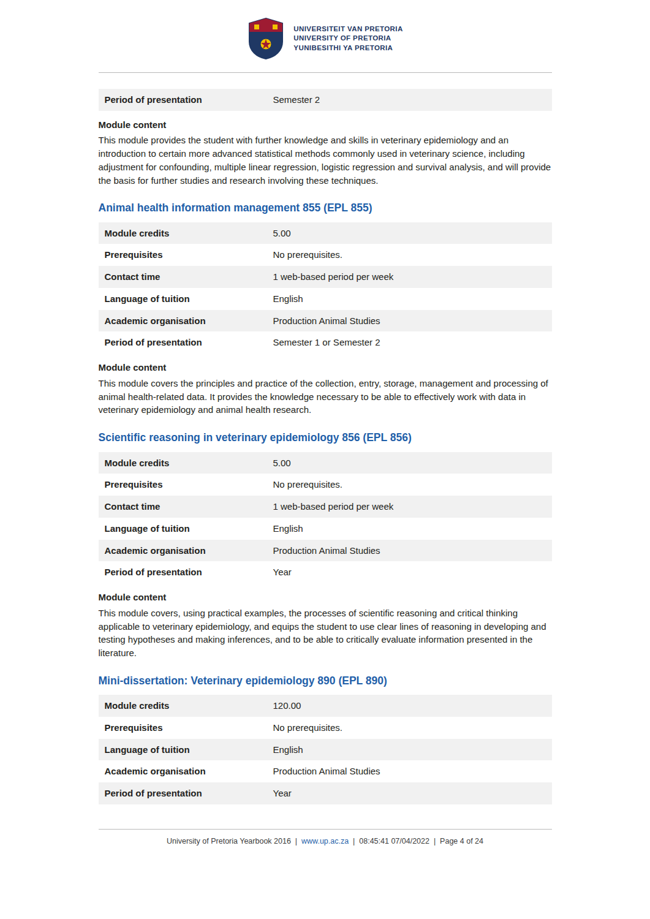UNIVERSITEIT VAN PRETORIA UNIVERSITY OF PRETORIA YUNIBESITHI YA PRETORIA
| Period of presentation | Semester 2 |
Module content
This module provides the student with further knowledge and skills in veterinary epidemiology and an introduction to certain more advanced statistical methods commonly used in veterinary science, including adjustment for confounding, multiple linear regression, logistic regression and survival analysis, and will provide the basis for further studies and research involving these techniques.
Animal health information management 855 (EPL 855)
| Module credits | 5.00 |
| Prerequisites | No prerequisites. |
| Contact time | 1 web-based period per week |
| Language of tuition | English |
| Academic organisation | Production Animal Studies |
| Period of presentation | Semester 1 or Semester 2 |
Module content
This module covers the principles and practice of the collection, entry, storage, management and processing of animal health-related data. It provides the knowledge necessary to be able to effectively work with data in veterinary epidemiology and animal health research.
Scientific reasoning in veterinary epidemiology 856 (EPL 856)
| Module credits | 5.00 |
| Prerequisites | No prerequisites. |
| Contact time | 1 web-based period per week |
| Language of tuition | English |
| Academic organisation | Production Animal Studies |
| Period of presentation | Year |
Module content
This module covers, using practical examples, the processes of scientific reasoning and critical thinking applicable to veterinary epidemiology, and equips the student to use clear lines of reasoning in developing and testing hypotheses and making inferences, and to be able to critically evaluate information presented in the literature.
Mini-dissertation: Veterinary epidemiology 890 (EPL 890)
| Module credits | 120.00 |
| Prerequisites | No prerequisites. |
| Language of tuition | English |
| Academic organisation | Production Animal Studies |
| Period of presentation | Year |
University of Pretoria Yearbook 2016 | www.up.ac.za | 08:45:41 07/04/2022 | Page 4 of 24